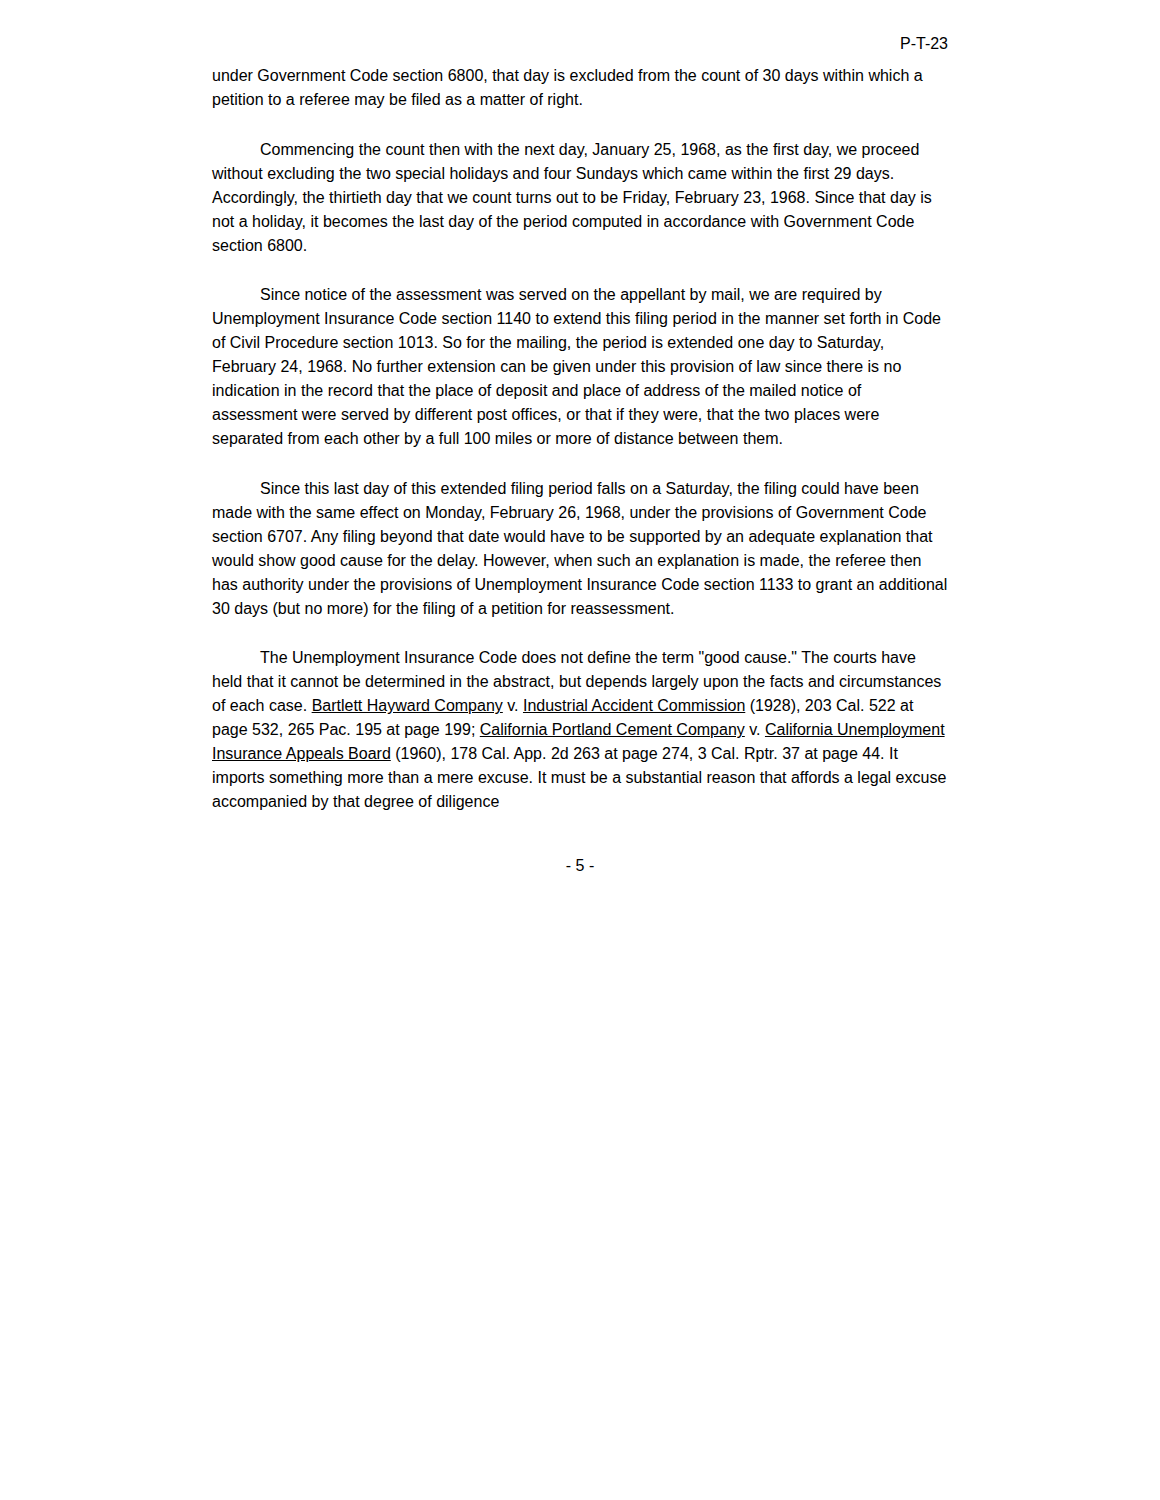P-T-23
under Government Code section 6800, that day is excluded from the count of 30 days within which a petition to a referee may be filed as a matter of right.
Commencing the count then with the next day, January 25, 1968, as the first day, we proceed without excluding the two special holidays and four Sundays which came within the first 29 days. Accordingly, the thirtieth day that we count turns out to be Friday, February 23, 1968. Since that day is not a holiday, it becomes the last day of the period computed in accordance with Government Code section 6800.
Since notice of the assessment was served on the appellant by mail, we are required by Unemployment Insurance Code section 1140 to extend this filing period in the manner set forth in Code of Civil Procedure section 1013. So for the mailing, the period is extended one day to Saturday, February 24, 1968. No further extension can be given under this provision of law since there is no indication in the record that the place of deposit and place of address of the mailed notice of assessment were served by different post offices, or that if they were, that the two places were separated from each other by a full 100 miles or more of distance between them.
Since this last day of this extended filing period falls on a Saturday, the filing could have been made with the same effect on Monday, February 26, 1968, under the provisions of Government Code section 6707. Any filing beyond that date would have to be supported by an adequate explanation that would show good cause for the delay. However, when such an explanation is made, the referee then has authority under the provisions of Unemployment Insurance Code section 1133 to grant an additional 30 days (but no more) for the filing of a petition for reassessment.
The Unemployment Insurance Code does not define the term "good cause." The courts have held that it cannot be determined in the abstract, but depends largely upon the facts and circumstances of each case. Bartlett Hayward Company v. Industrial Accident Commission (1928), 203 Cal. 522 at page 532, 265 Pac. 195 at page 199; California Portland Cement Company v. California Unemployment Insurance Appeals Board (1960), 178 Cal. App. 2d 263 at page 274, 3 Cal. Rptr. 37 at page 44. It imports something more than a mere excuse. It must be a substantial reason that affords a legal excuse accompanied by that degree of diligence
- 5 -